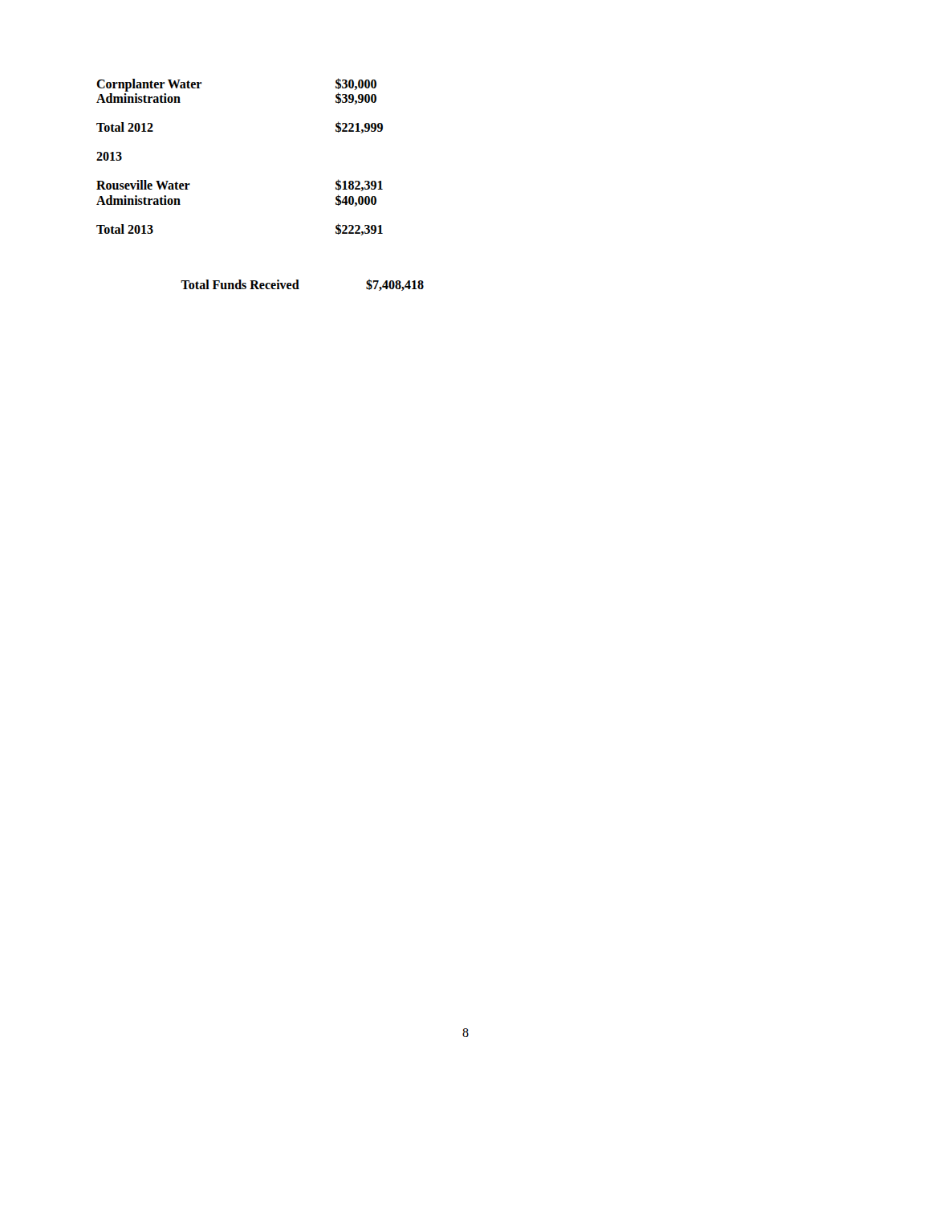Cornplanter Water$30,000
Administration$39,900
Total 2012$221,999
2013
Rouseville Water$182,391
Administration$40,000
Total 2013$222,391
Total Funds Received$7,408,418
8